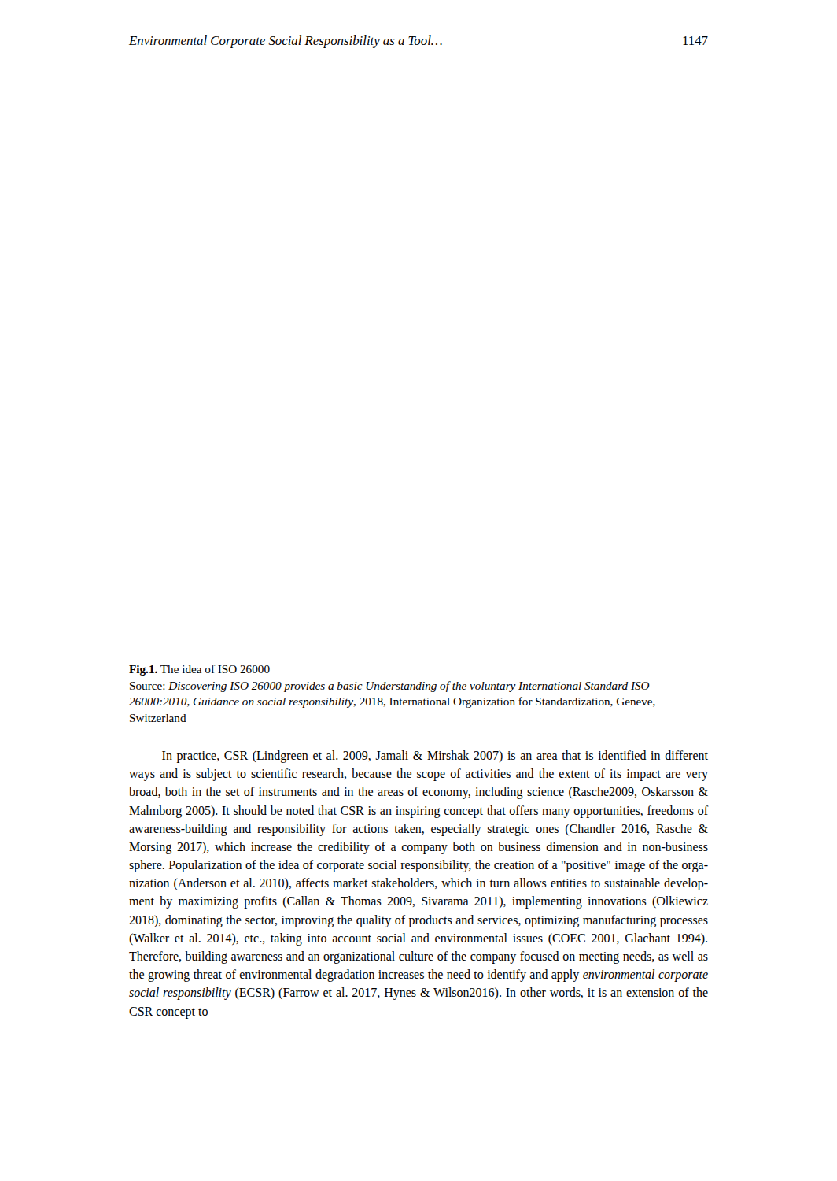Environmental Corporate Social Responsibility as a Tool… 1147
Fig.1. The idea of ISO 26000
Source: Discovering ISO 26000 provides a basic Understanding of the voluntary International Standard ISO 26000:2010, Guidance on social responsibility, 2018, International Organization for Standardization, Geneve, Switzerland
In practice, CSR (Lindgreen et al. 2009, Jamali & Mirshak 2007) is an area that is identified in different ways and is subject to scientific research, because the scope of activities and the extent of its impact are very broad, both in the set of instruments and in the areas of economy, including science (Rasche2009, Oskarsson & Malmborg 2005). It should be noted that CSR is an inspiring concept that offers many opportunities, freedoms of awareness-building and responsibility for actions taken, especially strategic ones (Chandler 2016, Rasche & Morsing 2017), which increase the credibility of a company both on business dimension and in non-business sphere. Popularization of the idea of corporate social responsibility, the creation of a "positive" image of the organization (Anderson et al. 2010), affects market stakeholders, which in turn allows entities to sustainable development by maximizing profits (Callan & Thomas 2009, Sivarama 2011), implementing innovations (Olkiewicz 2018), dominating the sector, improving the quality of products and services, optimizing manufacturing processes (Walker et al. 2014), etc., taking into account social and environmental issues (COEC 2001, Glachant 1994). Therefore, building awareness and an organizational culture of the company focused on meeting needs, as well as the growing threat of environmental degradation increases the need to identify and apply environmental corporate social responsibility (ECSR) (Farrow et al. 2017, Hynes & Wilson2016). In other words, it is an extension of the CSR concept to